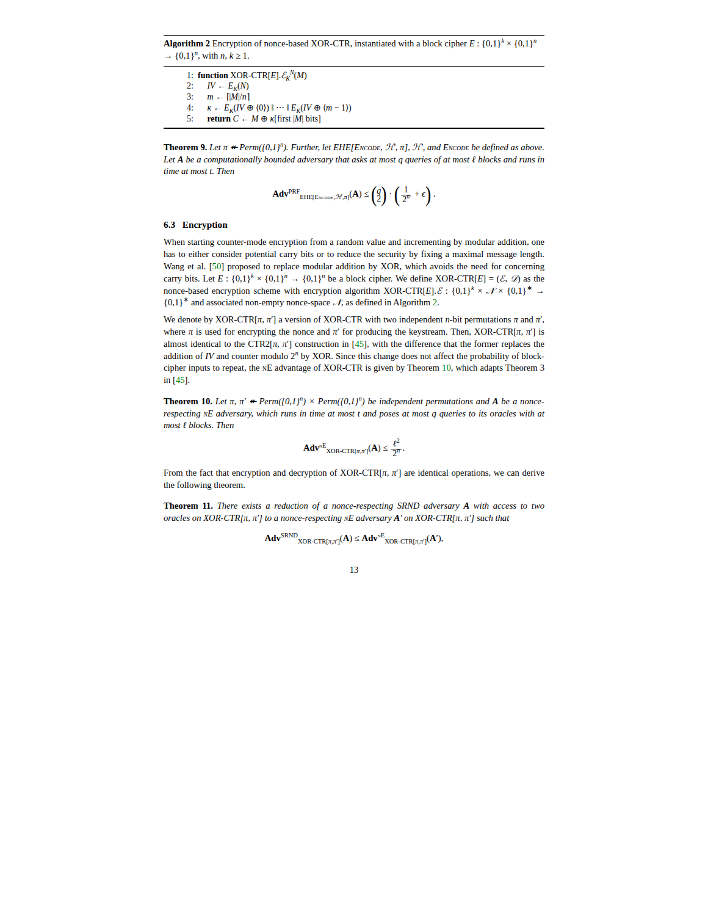Algorithm 2 Encryption of nonce-based XOR-CTR, instantiated with a block cipher E : {0,1}k × {0,1}n → {0,1}n, with n, k ≥ 1.
1: function XOR-CTR[E].ℰKN(M)
2: IV ← EK(N)
3: m ← ⌈|M|/n⌉
4: κ ← EK(IV ⊕ ⟨0⟩) ‖ ⋯ ‖ EK(IV ⊕ ⟨m − 1⟩)
5: return C ← M ⊕ κ[first |M| bits]
Theorem 9. Let π ↞ Perm({0,1}n). Further, let EHE[Encode, ℋ′, π], ℋ′, and Encode be defined as above. Let A be a computationally bounded adversary that asks at most q queries of at most ℓ blocks and runs in time at most t. Then
AdvPRFEHE[Encode,ℋ′,π](A) ≤ (q 2) · (12n + ϵ) .
6.3 Encryption
When starting counter-mode encryption from a random value and incrementing by modular addition, one has to either consider potential carry bits or to reduce the security by fixing a maximal message length. Wang et al. [50] proposed to replace modular addition by XOR, which avoids the need for concerning carry bits. Let E : {0,1}k × {0,1}n → {0,1}n be a block cipher. We define XOR-CTR[E] = (ℰ, 𝒟) as the nonce-based encryption scheme with encryption algorithm XOR-CTR[E].ℰ : {0,1}k × 𝒩 × {0,1}∗ → {0,1}∗ and associated non-empty nonce-space 𝒩, as defined in Algorithm 2.
We denote by XOR-CTR[π, π′] a version of XOR-CTR with two independent n-bit permutations π and π′, where π is used for encrypting the nonce and π′ for producing the keystream. Then, XOR-CTR[π, π′] is almost identical to the CTR2[π, π′] construction in [45], with the difference that the former replaces the addition of IV and counter modulo 2n by XOR. Since this change does not affect the probability of block-cipher inputs to repeat, the nE advantage of XOR-CTR is given by Theorem 10, which adapts Theorem 3 in [45].
Theorem 10. Let π, π′ ↞ Perm({0,1}n) × Perm({0,1}n) be independent permutations and A be a nonce-respecting nE adversary, which runs in time at most t and poses at most q queries to its oracles with at most ℓ blocks. Then
AdvnEXOR-CTR[π,π′](A) ≤ ℓ22n.
From the fact that encryption and decryption of XOR-CTR[π, π′] are identical operations, we can derive the following theorem.
Theorem 11. There exists a reduction of a nonce-respecting SRND adversary A with access to two oracles on XOR-CTR[π, π′] to a nonce-respecting nE adversary A′ on XOR-CTR[π, π′] such that
AdvSRNDXOR-CTR[π,π′](A) ≤ AdvnEXOR-CTR[π,π′](A′),
13